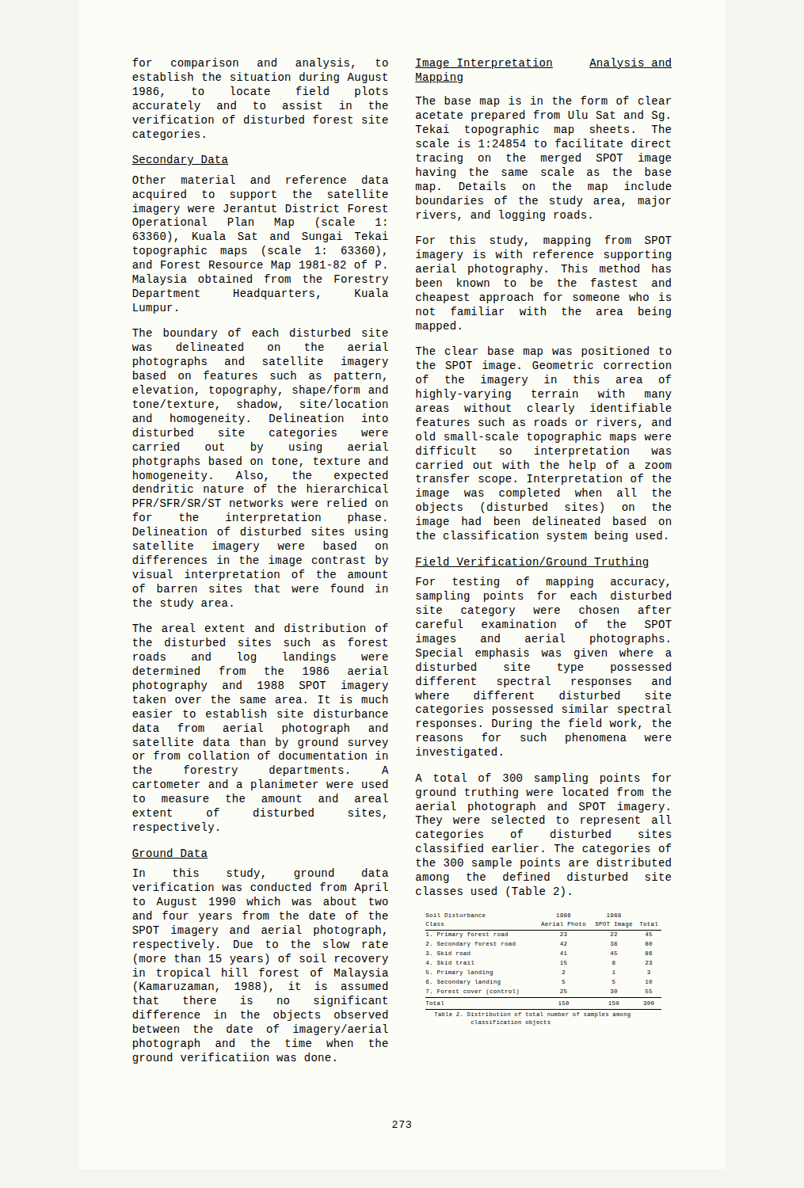for comparison and analysis, to establish the situation during August 1986, to locate field plots accurately and to assist in the verification of disturbed forest site categories.
Secondary Data
Other material and reference data acquired to support the satellite imagery were Jerantut District Forest Operational Plan Map (scale 1: 63360), Kuala Sat and Sungai Tekai topographic maps (scale 1: 63360), and Forest Resource Map 1981-82 of P. Malaysia obtained from the Forestry Department Headquarters, Kuala Lumpur.
The boundary of each disturbed site was delineated on the aerial photographs and satellite imagery based on features such as pattern, elevation, topography, shape/form and tone/texture, shadow, site/location and homogeneity. Delineation into disturbed site categories were carried out by using aerial photgraphs based on tone, texture and homogeneity. Also, the expected dendritic nature of the hierarchical PFR/SFR/SR/ST networks were relied on for the interpretation phase. Delineation of disturbed sites using satellite imagery were based on differences in the image contrast by visual interpretation of the amount of barren sites that were found in the study area.
The areal extent and distribution of the disturbed sites such as forest roads and log landings were determined from the 1986 aerial photography and 1988 SPOT imagery taken over the same area. It is much easier to establish site disturbance data from aerial photograph and satellite data than by ground survey or from collation of documentation in the forestry departments. A cartometer and a planimeter were used to measure the amount and areal extent of disturbed sites, respectively.
Ground Data
In this study, ground data verification was conducted from April to August 1990 which was about two and four years from the date of the SPOT imagery and aerial photograph, respectively. Due to the slow rate (more than 15 years) of soil recovery in tropical hill forest of Malaysia (Kamaruzaman, 1988), it is assumed that there is no significant difference in the objects observed between the date of imagery/aerial photograph and the time when the ground verificatiion was done.
Image Interpretation Analysis and
Mapping
The base map is in the form of clear acetate prepared from Ulu Sat and Sg. Tekai topographic map sheets. The scale is 1:24854 to facilitate direct tracing on the merged SPOT image having the same scale as the base map. Details on the map include boundaries of the study area, major rivers, and logging roads.
For this study, mapping from SPOT imagery is with reference supporting aerial photography. This method has been known to be the fastest and cheapest approach for someone who is not familiar with the area being mapped.
The clear base map was positioned to the SPOT image. Geometric correction of the imagery in this area of highly-varying terrain with many areas without clearly identifiable features such as roads or rivers, and old small-scale topographic maps were difficult so interpretation was carried out with the help of a zoom transfer scope. Interpretation of the image was completed when all the objects (disturbed sites) on the image had been delineated based on the classification system being used.
Field Verification/Ground Truthing
For testing of mapping accuracy, sampling points for each disturbed site category were chosen after careful examination of the SPOT images and aerial photographs. Special emphasis was given where a disturbed site type possessed different spectral responses and where different disturbed site categories possessed similar spectral responses. During the field work, the reasons for such phenomena were investigated.
A total of 300 sampling points for ground truthing were located from the aerial photograph and SPOT imagery. They were selected to represent all categories of disturbed sites classified earlier. The categories of the 300 sample points are distributed among the defined disturbed site classes used (Table 2).
| Soil Disturbance Class | 1986 Aerial Photo | 1988 SPOT Image | Total |
| --- | --- | --- | --- |
| 1. Primary forest road | 23 | 22 | 45 |
| 2. Secondary forest road | 42 | 38 | 80 |
| 3. Skid road | 41 | 45 | 86 |
| 4. Skid trail | 15 | 8 | 23 |
| 5. Primary landing | 2 | 1 | 3 |
| 6. Secondary landing | 5 | 5 | 10 |
| 7. Forest cover (control) | 25 | 30 | 55 |
| Total | 150 | 150 | 300 |
Table 2. Distribution of total number of samples among
classification objects
273